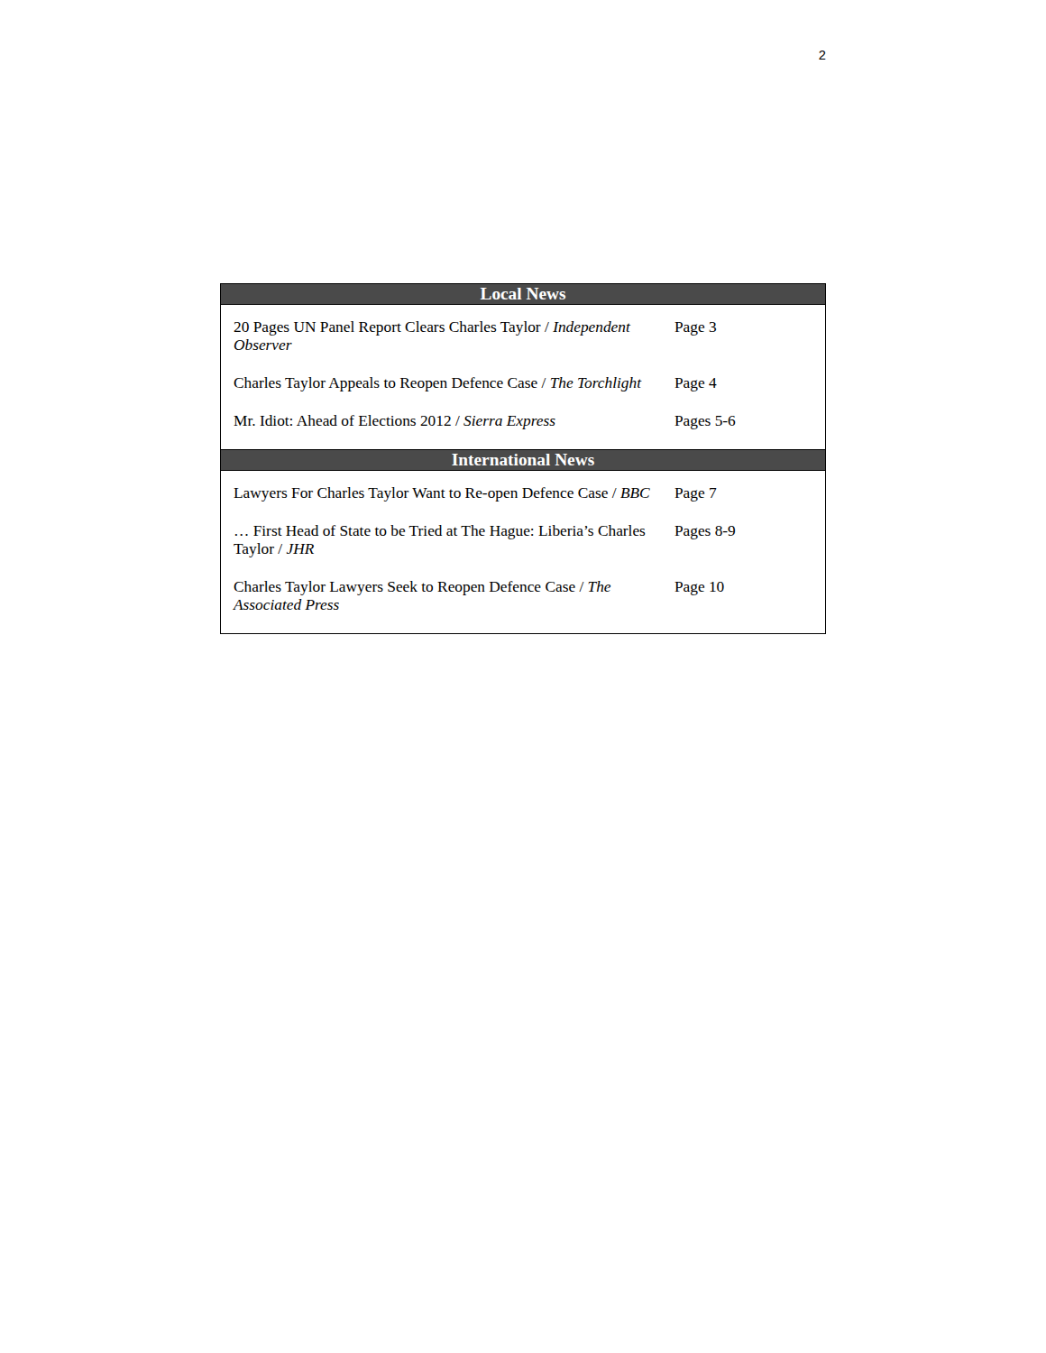2
| Local News |
| 20 Pages UN Panel Report Clears Charles Taylor / Independent Observer Page 3 Charles Taylor Appeals to Reopen Defence Case / The Torchlight Page 4 Mr. Idiot: Ahead of Elections 2012 / Sierra Express Pages 5-6 |
| International News |
| Lawyers For Charles Taylor Want to Re-open Defence Case / BBC Page 7 … First Head of State to be Tried at The Hague: Liberia’s Charles Taylor / JHR Pages 8-9 Charles Taylor Lawyers Seek to Reopen Defence Case / The Associated Press Page 10 |